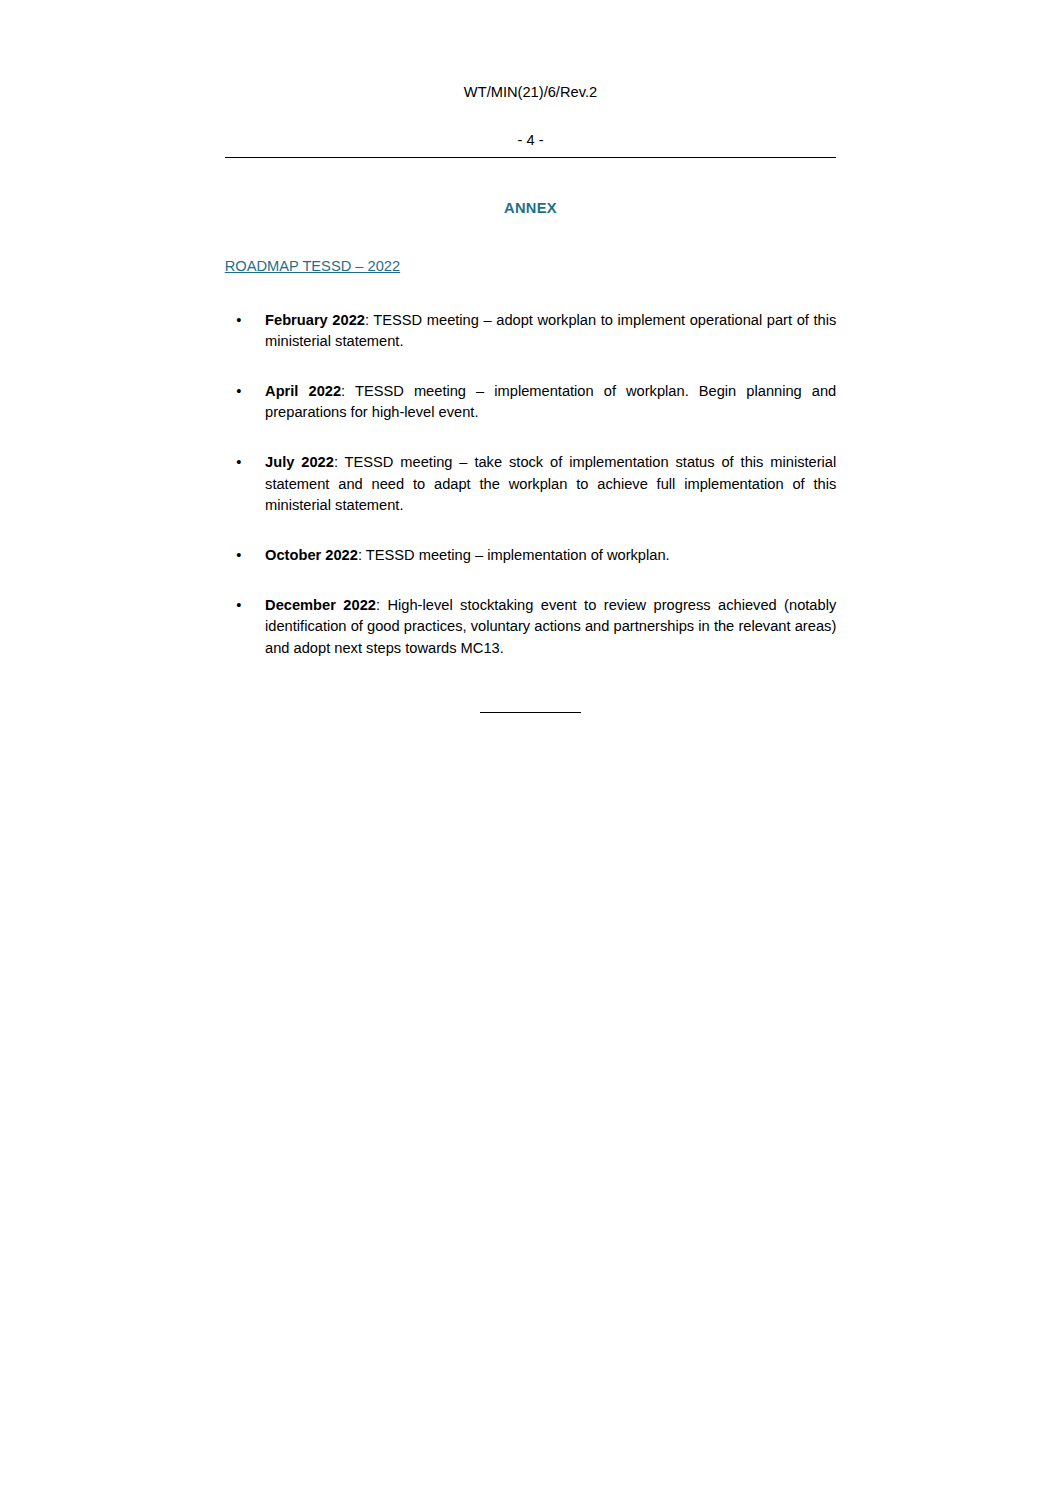WT/MIN(21)/6/Rev.2
- 4 -
ANNEX
ROADMAP TESSD – 2022
February 2022: TESSD meeting – adopt workplan to implement operational part of this ministerial statement.
April 2022: TESSD meeting – implementation of workplan. Begin planning and preparations for high-level event.
July 2022: TESSD meeting – take stock of implementation status of this ministerial statement and need to adapt the workplan to achieve full implementation of this ministerial statement.
October 2022: TESSD meeting – implementation of workplan.
December 2022: High-level stocktaking event to review progress achieved (notably identification of good practices, voluntary actions and partnerships in the relevant areas) and adopt next steps towards MC13.